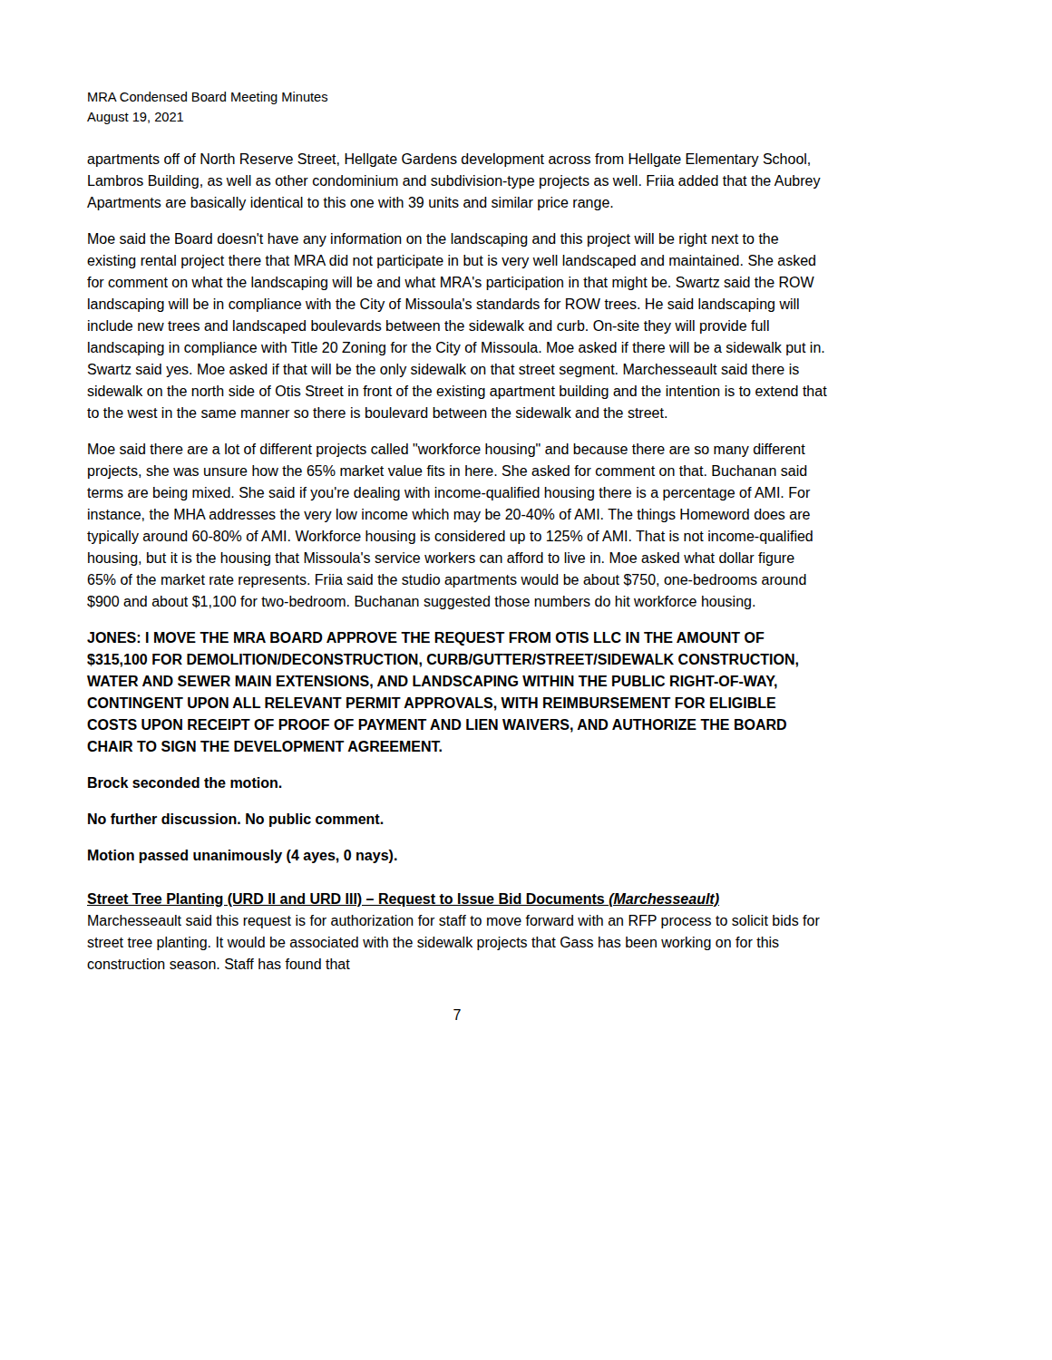MRA Condensed Board Meeting Minutes
August 19, 2021
apartments off of North Reserve Street, Hellgate Gardens development across from Hellgate Elementary School, Lambros Building, as well as other condominium and subdivision-type projects as well. Friia added that the Aubrey Apartments are basically identical to this one with 39 units and similar price range.
Moe said the Board doesn't have any information on the landscaping and this project will be right next to the existing rental project there that MRA did not participate in but is very well landscaped and maintained. She asked for comment on what the landscaping will be and what MRA's participation in that might be. Swartz said the ROW landscaping will be in compliance with the City of Missoula's standards for ROW trees. He said landscaping will include new trees and landscaped boulevards between the sidewalk and curb. On-site they will provide full landscaping in compliance with Title 20 Zoning for the City of Missoula. Moe asked if there will be a sidewalk put in. Swartz said yes. Moe asked if that will be the only sidewalk on that street segment. Marchesseault said there is sidewalk on the north side of Otis Street in front of the existing apartment building and the intention is to extend that to the west in the same manner so there is boulevard between the sidewalk and the street.
Moe said there are a lot of different projects called "workforce housing" and because there are so many different projects, she was unsure how the 65% market value fits in here. She asked for comment on that. Buchanan said terms are being mixed. She said if you're dealing with income-qualified housing there is a percentage of AMI. For instance, the MHA addresses the very low income which may be 20-40% of AMI. The things Homeword does are typically around 60-80% of AMI. Workforce housing is considered up to 125% of AMI. That is not income-qualified housing, but it is the housing that Missoula's service workers can afford to live in. Moe asked what dollar figure 65% of the market rate represents. Friia said the studio apartments would be about $750, one-bedrooms around $900 and about $1,100 for two-bedroom. Buchanan suggested those numbers do hit workforce housing.
JONES: I MOVE THE MRA BOARD APPROVE THE REQUEST FROM OTIS LLC IN THE AMOUNT OF $315,100 FOR DEMOLITION/DECONSTRUCTION, CURB/GUTTER/STREET/SIDEWALK CONSTRUCTION, WATER AND SEWER MAIN EXTENSIONS, AND LANDSCAPING WITHIN THE PUBLIC RIGHT-OF-WAY, CONTINGENT UPON ALL RELEVANT PERMIT APPROVALS, WITH REIMBURSEMENT FOR ELIGIBLE COSTS UPON RECEIPT OF PROOF OF PAYMENT AND LIEN WAIVERS, AND AUTHORIZE THE BOARD CHAIR TO SIGN THE DEVELOPMENT AGREEMENT.
Brock seconded the motion.
No further discussion. No public comment.
Motion passed unanimously (4 ayes, 0 nays).
Street Tree Planting (URD II and URD III) – Request to Issue Bid Documents (Marchesseault)
Marchesseault said this request is for authorization for staff to move forward with an RFP process to solicit bids for street tree planting. It would be associated with the sidewalk projects that Gass has been working on for this construction season. Staff has found that
7